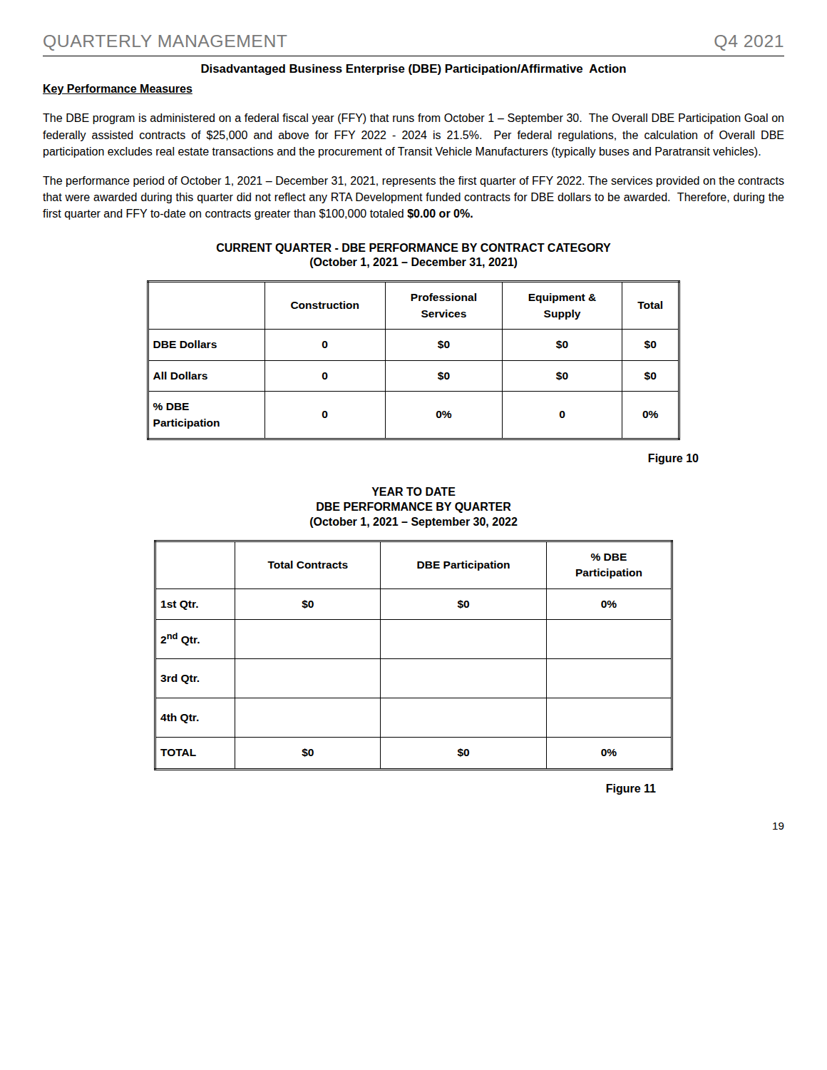QUARTERLY MANAGEMENT Q4 2021
Disadvantaged Business Enterprise (DBE) Participation/Affirmative Action
Key Performance Measures
The DBE program is administered on a federal fiscal year (FFY) that runs from October 1 – September 30. The Overall DBE Participation Goal on federally assisted contracts of $25,000 and above for FFY 2022 - 2024 is 21.5%. Per federal regulations, the calculation of Overall DBE participation excludes real estate transactions and the procurement of Transit Vehicle Manufacturers (typically buses and Paratransit vehicles).
The performance period of October 1, 2021 – December 31, 2021, represents the first quarter of FFY 2022. The services provided on the contracts that were awarded during this quarter did not reflect any RTA Development funded contracts for DBE dollars to be awarded. Therefore, during the first quarter and FFY to-date on contracts greater than $100,000 totaled $0.00 or 0%.
CURRENT QUARTER - DBE PERFORMANCE BY CONTRACT CATEGORY
(October 1, 2021 – December 31, 2021)
| | Construction | Professional Services | Equipment & Supply | Total |
| --- | --- | --- | --- | --- |
| DBE Dollars | 0 | $0 | $0 | $0 |
| All Dollars | 0 | $0 | $0 | $0 |
| % DBE Participation | 0 | 0% | 0 | 0% |
Figure 10
YEAR TO DATE
DBE PERFORMANCE BY QUARTER
(October 1, 2021 – September 30, 2022
| | Total Contracts | DBE Participation | % DBE Participation |
| --- | --- | --- | --- |
| 1st Qtr. | $0 | $0 | 0% |
| 2 nd Qtr. | | | |
| 3rd Qtr. | | | |
| 4th Qtr. | | | |
| TOTAL | $0 | $0 | 0% |
Figure 11
19